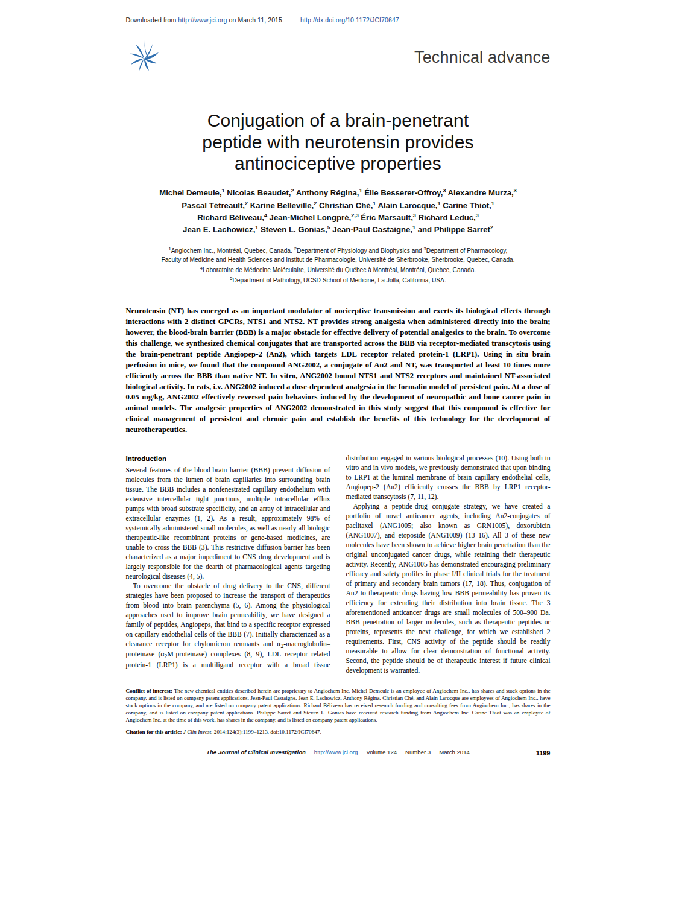Downloaded from http://www.jci.org on March 11, 2015. http://dx.doi.org/10.1172/JCI70647
Technical advance
Conjugation of a brain-penetrant
peptide with neurotensin provides
antinociceptive properties
Michel Demeule,1 Nicolas Beaudet,2 Anthony Régina,1 Élie Besserer-Offroy,3 Alexandre Murza,3
Pascal Tétreault,2 Karine Belleville,2 Christian Ché,1 Alain Larocque,1 Carine Thiot,1
Richard Béliveau,4 Jean-Michel Longpré,2,3 Éric Marsault,3 Richard Leduc,3
Jean E. Lachowicz,1 Steven L. Gonias,5 Jean-Paul Castaigne,1 and Philippe Sarret2
1Angiochem Inc., Montréal, Quebec, Canada. 2Department of Physiology and Biophysics and 3Department of Pharmacology,
Faculty of Medicine and Health Sciences and Institut de Pharmacologie, Université de Sherbrooke, Sherbrooke, Quebec, Canada.
4Laboratoire de Médecine Moléculaire, Université du Québec à Montréal, Montréal, Quebec, Canada.
5Department of Pathology, UCSD School of Medicine, La Jolla, California, USA.
Neurotensin (NT) has emerged as an important modulator of nociceptive transmission and exerts its biological effects through interactions with 2 distinct GPCRs, NTS1 and NTS2. NT provides strong analgesia when administered directly into the brain; however, the blood-brain barrier (BBB) is a major obstacle for effective delivery of potential analgesics to the brain. To overcome this challenge, we synthesized chemical conjugates that are transported across the BBB via receptor-mediated transcytosis using the brain-penetrant peptide Angiopep-2 (An2), which targets LDL receptor–related protein-1 (LRP1). Using in situ brain perfusion in mice, we found that the compound ANG2002, a conjugate of An2 and NT, was transported at least 10 times more efficiently across the BBB than native NT. In vitro, ANG2002 bound NTS1 and NTS2 receptors and maintained NT-associated biological activity. In rats, i.v. ANG2002 induced a dose-dependent analgesia in the formalin model of persistent pain. At a dose of 0.05 mg/kg, ANG2002 effectively reversed pain behaviors induced by the development of neuropathic and bone cancer pain in animal models. The analgesic properties of ANG2002 demonstrated in this study suggest that this compound is effective for clinical management of persistent and chronic pain and establish the benefits of this technology for the development of neurotherapeutics.
Introduction
Several features of the blood-brain barrier (BBB) prevent diffusion of molecules from the lumen of brain capillaries into surrounding brain tissue. The BBB includes a nonfenestrated capillary endothelium with extensive intercellular tight junctions, multiple intracellular efflux pumps with broad substrate specificity, and an array of intracellular and extracellular enzymes (1, 2). As a result, approximately 98% of systemically administered small molecules, as well as nearly all biologic therapeutic-like recombinant proteins or gene-based medicines, are unable to cross the BBB (3). This restrictive diffusion barrier has been characterized as a major impediment to CNS drug development and is largely responsible for the dearth of pharmacological agents targeting neurological diseases (4, 5).
To overcome the obstacle of drug delivery to the CNS, different strategies have been proposed to increase the transport of therapeutics from blood into brain parenchyma (5, 6). Among the physiological approaches used to improve brain permeability, we have designed a family of peptides, Angiopeps, that bind to a specific receptor expressed on capillary endothelial cells of the BBB (7). Initially characterized as a clearance receptor for chylomicron remnants and α2-macroglobulin–proteinase (α2M-proteinase) complexes (8, 9), LDL receptor–related protein-1 (LRP1) is a multiligand receptor with a broad tissue distribution engaged in various biological processes (10). Using both in vitro and in vivo models, we previously demonstrated that upon binding to LRP1 at the luminal membrane of brain capillary endothelial cells, Angiopep-2 (An2) efficiently crosses the BBB by LRP1 receptor-mediated transcytosis (7, 11, 12).
Applying a peptide-drug conjugate strategy, we have created a portfolio of novel anticancer agents, including An2-conjugates of paclitaxel (ANG1005; also known as GRN1005), doxorubicin (ANG1007), and etoposide (ANG1009) (13–16). All 3 of these new molecules have been shown to achieve higher brain penetration than the original unconjugated cancer drugs, while retaining their therapeutic activity. Recently, ANG1005 has demonstrated encouraging preliminary efficacy and safety profiles in phase I/II clinical trials for the treatment of primary and secondary brain tumors (17, 18). Thus, conjugation of An2 to therapeutic drugs having low BBB permeability has proven its efficiency for extending their distribution into brain tissue. The 3 aforementioned anticancer drugs are small molecules of 500–900 Da. BBB penetration of larger molecules, such as therapeutic peptides or proteins, represents the next challenge, for which we established 2 requirements. First, CNS activity of the peptide should be readily measurable to allow for clear demonstration of functional activity. Second, the peptide should be of therapeutic interest if future clinical development is warranted.
Conflict of interest: The new chemical entities described herein are proprietary to Angiochem Inc. Michel Demeule is an employee of Angiochem Inc., has shares and stock options in the company, and is listed on company patent applications. Jean-Paul Castaigne, Jean E. Lachowicz, Anthony Régina, Christian Ché, and Alain Larocque are employees of Angiochem Inc., have stock options in the company, and are listed on company patent applications. Richard Béliveau has received research funding and consulting fees from Angiochem Inc., has shares in the company, and is listed on company patent applications. Philippe Sarret and Steven L. Gonias have received research funding from Angiochem Inc. Carine Thiot was an employee of Angiochem Inc. at the time of this work, has shares in the company, and is listed on company patent applications.
Citation for this article: J Clin Invest. 2014;124(3):1199–1213. doi:10.1172/JCI70647.
The Journal of Clinical Investigation http://www.jci.org Volume 124 Number 3 March 2014 1199